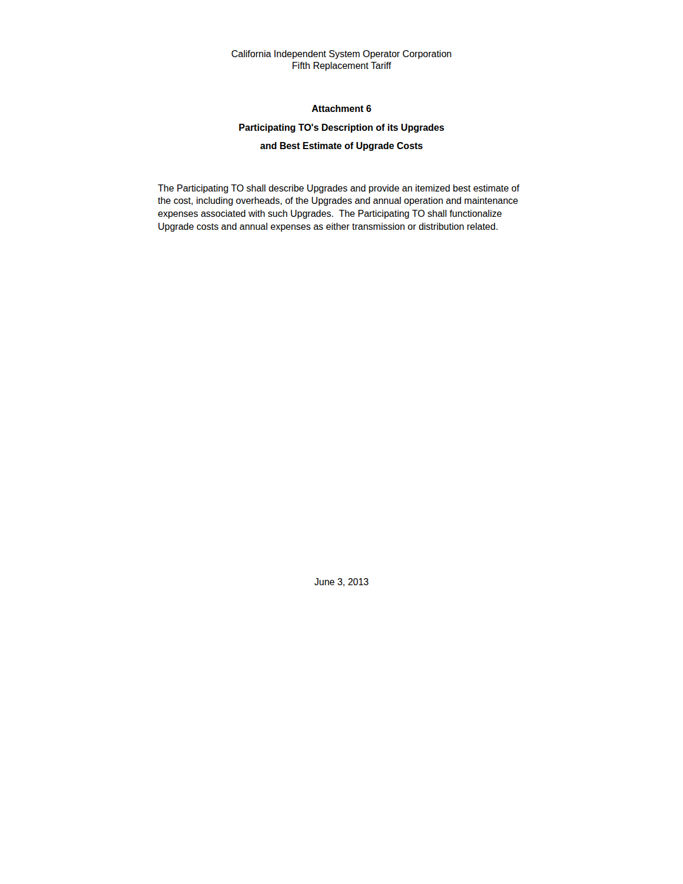California Independent System Operator Corporation
Fifth Replacement Tariff
Attachment 6
Participating TO's Description of its Upgrades
and Best Estimate of Upgrade Costs
The Participating TO shall describe Upgrades and provide an itemized best estimate of the cost, including overheads, of the Upgrades and annual operation and maintenance expenses associated with such Upgrades. The Participating TO shall functionalize Upgrade costs and annual expenses as either transmission or distribution related.
June 3, 2013